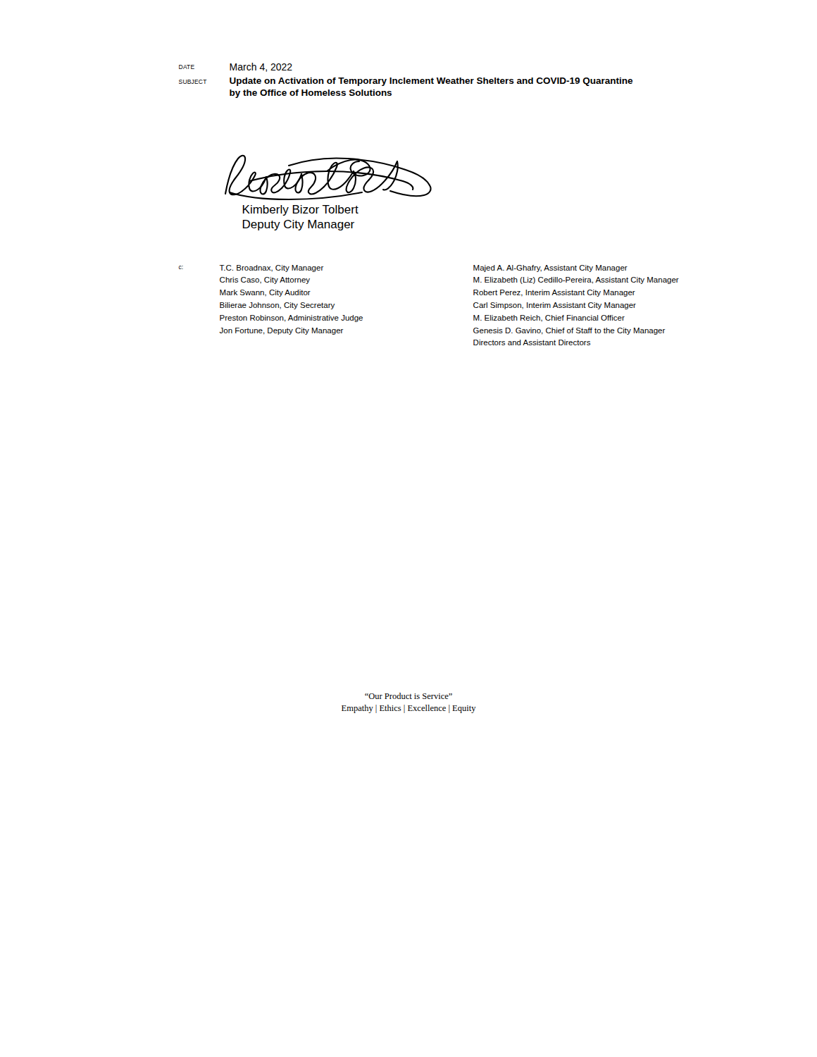Date
March 4, 2022
Subject
Update on Activation of Temporary Inclement Weather Shelters and COVID-19 Quarantine by the Office of Homeless Solutions
Kimberly Bizor Tolbert
Deputy City Manager
c:
T.C. Broadnax, City Manager
Chris Caso, City Attorney
Mark Swann, City Auditor
Bilierae Johnson, City Secretary
Preston Robinson, Administrative Judge
Jon Fortune, Deputy City Manager
Majed A. Al-Ghafry, Assistant City Manager
M. Elizabeth (Liz) Cedillo-Pereira, Assistant City Manager
Robert Perez, Interim Assistant City Manager
Carl Simpson, Interim Assistant City Manager
M. Elizabeth Reich, Chief Financial Officer
Genesis D. Gavino, Chief of Staff to the City Manager
Directors and Assistant Directors
“Our Product is Service”
Empathy | Ethics | Excellence | Equity